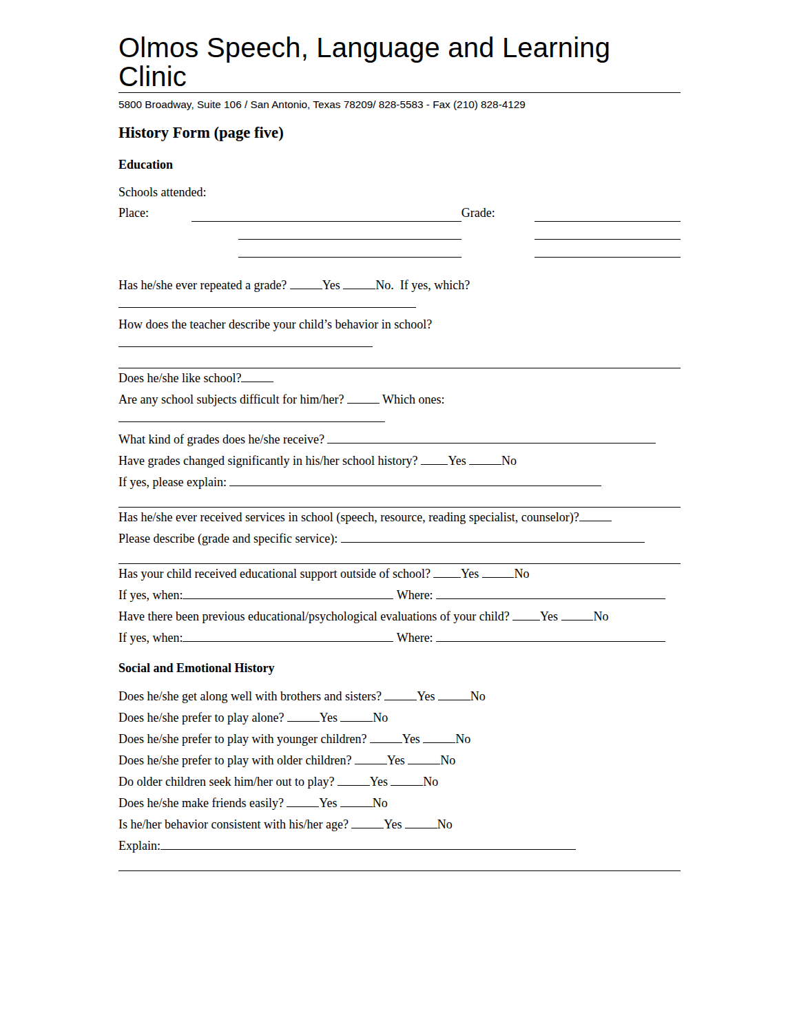Olmos Speech, Language and Learning Clinic
5800 Broadway, Suite 106 / San Antonio, Texas 78209/ 828-5583 - Fax (210) 828-4129
History Form (page five)
Education
Schools attended:
| Place: | | Grade: | |
Has he/she ever repeated a grade? Yes No. If yes, which?
How does the teacher describe your child’s behavior in school?
Does he/she like school?
Are any school subjects difficult for him/her? Which ones:
What kind of grades does he/she receive?
Have grades changed significantly in his/her school history? Yes No
If yes, please explain:
Has he/she ever received services in school (speech, resource, reading specialist, counselor)?
Please describe (grade and specific service):
Has your child received educational support outside of school? Yes No
If yes, when: Where:
Have there been previous educational/psychological evaluations of your child? Yes No
If yes, when: Where:
Social and Emotional History
Does he/she get along well with brothers and sisters? Yes No
Does he/she prefer to play alone? Yes No
Does he/she prefer to play with younger children? Yes No
Does he/she prefer to play with older children? Yes No
Do older children seek him/her out to play? Yes No
Does he/she make friends easily? Yes No
Is he/her behavior consistent with his/her age? Yes No
Explain: